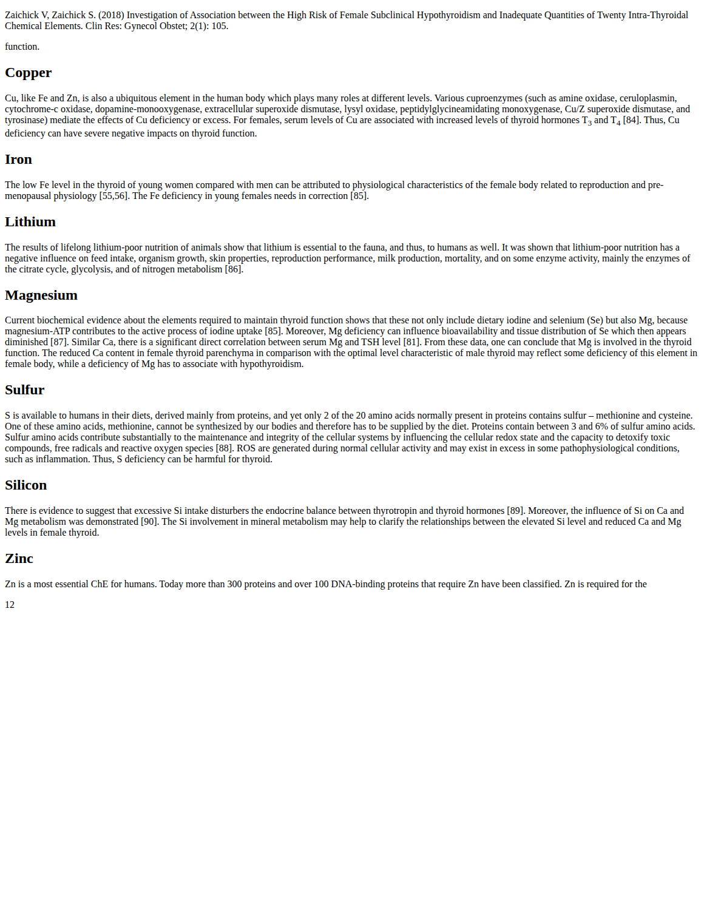Zaichick V, Zaichick S. (2018) Investigation of Association between the High Risk of Female Subclinical Hypothyroidism and Inadequate Quantities of Twenty Intra-Thyroidal Chemical Elements. Clin Res: Gynecol Obstet; 2(1): 105.
function.
Copper
Cu, like Fe and Zn, is also a ubiquitous element in the human body which plays many roles at different levels. Various cuproenzymes (such as amine oxidase, ceruloplasmin, cytochrome-c oxidase, dopamine-monooxygenase, extracellular superoxide dismutase, lysyl oxidase, peptidylglycineamidating monoxygenase, Cu/Z superoxide dismutase, and tyrosinase) mediate the effects of Cu deficiency or excess. For females, serum levels of Cu are associated with increased levels of thyroid hormones T3 and T4 [84]. Thus, Cu deficiency can have severe negative impacts on thyroid function.
Iron
The low Fe level in the thyroid of young women compared with men can be attributed to physiological characteristics of the female body related to reproduction and pre-menopausal physiology [55,56]. The Fe deficiency in young females needs in correction [85].
Lithium
The results of lifelong lithium-poor nutrition of animals show that lithium is essential to the fauna, and thus, to humans as well. It was shown that lithium-poor nutrition has a negative influence on feed intake, organism growth, skin properties, reproduction performance, milk production, mortality, and on some enzyme activity, mainly the enzymes of the citrate cycle, glycolysis, and of nitrogen metabolism [86].
Magnesium
Current biochemical evidence about the elements required to maintain thyroid function shows that these not only include dietary iodine and selenium (Se) but also Mg, because magnesium-ATP contributes to the active process of iodine uptake [85]. Moreover, Mg deficiency can influence bioavailability and tissue distribution of Se which then appears diminished [87]. Similar Ca, there is a significant direct correlation between serum Mg and TSH level [81]. From these data, one can conclude that Mg is involved in the thyroid function. The reduced Ca content in female thyroid parenchyma in comparison with the optimal level characteristic of male thyroid may reflect some deficiency of this element in female body, while a deficiency of Mg has to associate with hypothyroidism.
Sulfur
S is available to humans in their diets, derived mainly from proteins, and yet only 2 of the 20 amino acids normally present in proteins contains sulfur – methionine and cysteine. One of these amino acids, methionine, cannot be synthesized by our bodies and therefore has to be supplied by the diet. Proteins contain between 3 and 6% of sulfur amino acids. Sulfur amino acids contribute substantially to the maintenance and integrity of the cellular systems by influencing the cellular redox state and the capacity to detoxify toxic compounds, free radicals and reactive oxygen species [88]. ROS are generated during normal cellular activity and may exist in excess in some pathophysiological conditions, such as inflammation. Thus, S deficiency can be harmful for thyroid.
Silicon
There is evidence to suggest that excessive Si intake disturbers the endocrine balance between thyrotropin and thyroid hormones [89]. Moreover, the influence of Si on Ca and Mg metabolism was demonstrated [90]. The Si involvement in mineral metabolism may help to clarify the relationships between the elevated Si level and reduced Ca and Mg levels in female thyroid.
Zinc
Zn is a most essential ChE for humans. Today more than 300 proteins and over 100 DNA-binding proteins that require Zn have been classified. Zn is required for the
12